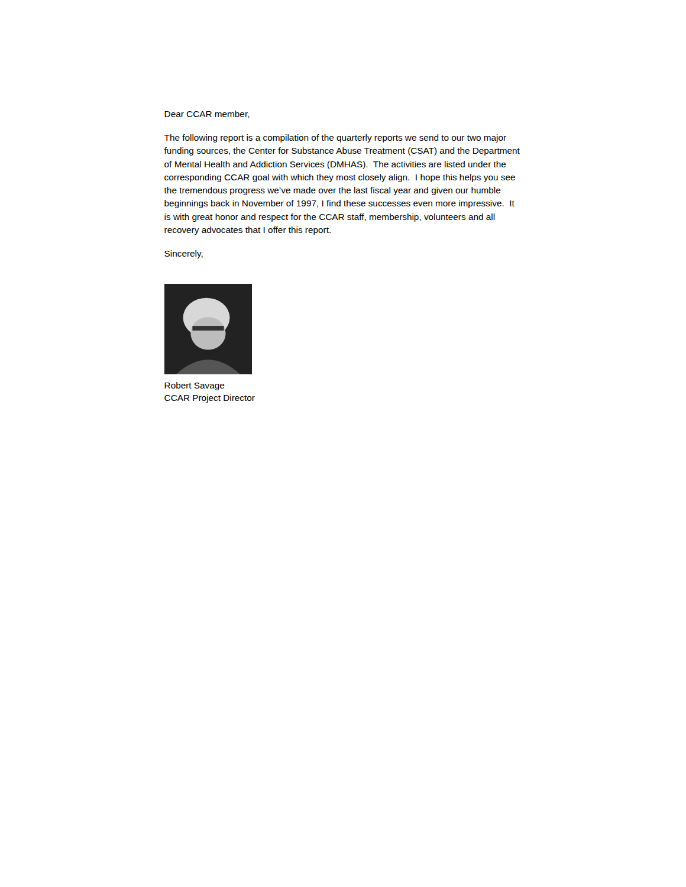Dear CCAR member,
The following report is a compilation of the quarterly reports we send to our two major funding sources, the Center for Substance Abuse Treatment (CSAT) and the Department of Mental Health and Addiction Services (DMHAS). The activities are listed under the corresponding CCAR goal with which they most closely align. I hope this helps you see the tremendous progress we’ve made over the last fiscal year and given our humble beginnings back in November of 1997, I find these successes even more impressive. It is with great honor and respect for the CCAR staff, membership, volunteers and all recovery advocates that I offer this report.
Sincerely,
Robert Savage
CCAR Project Director